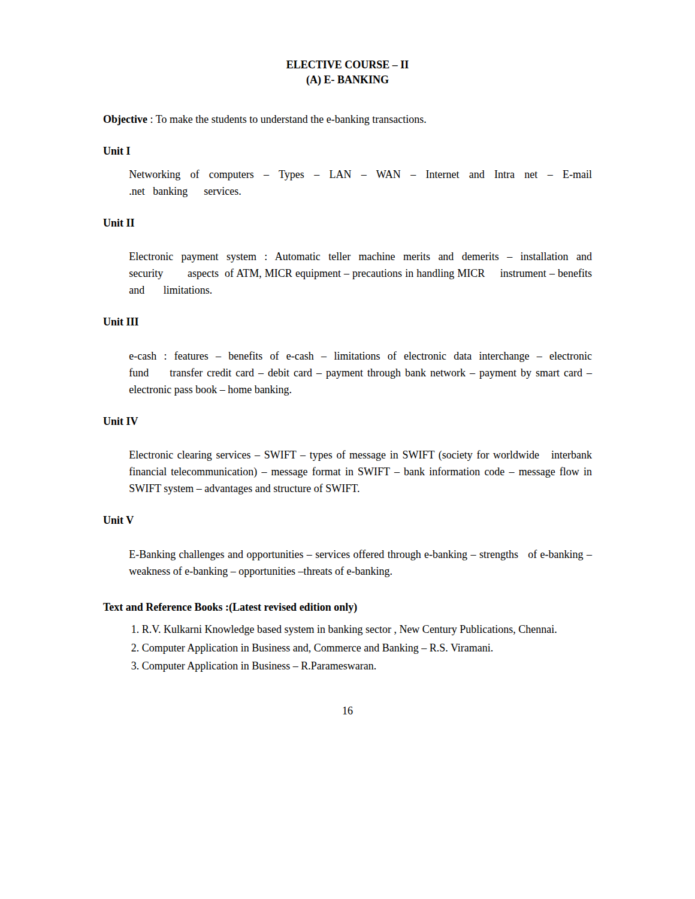ELECTIVE COURSE – II
(A) E- BANKING
Objective : To make the students to understand the e-banking transactions.
Unit I
Networking of computers – Types – LAN – WAN – Internet and Intra net – E-mail .net banking services.
Unit II
Electronic payment system : Automatic teller machine merits and demerits – installation and security aspects of ATM, MICR equipment – precautions in handling MICR instrument – benefits and limitations.
Unit III
e-cash : features – benefits of e-cash – limitations of electronic data interchange – electronic fund transfer credit card – debit card – payment through bank network – payment by smart card –electronic pass book – home banking.
Unit IV
Electronic clearing services – SWIFT – types of message in SWIFT (society for worldwide interbank financial telecommunication) – message format in SWIFT – bank information code – message flow in SWIFT system – advantages and structure of SWIFT.
Unit V
E-Banking challenges and opportunities – services offered through e-banking – strengths of e-banking – weakness of e-banking – opportunities –threats of e-banking.
Text and Reference Books :(Latest revised edition only)
R.V. Kulkarni Knowledge based system in banking sector , New Century Publications, Chennai.
Computer Application in Business and, Commerce and Banking – R.S. Viramani.
Computer Application in Business – R.Parameswaran.
16